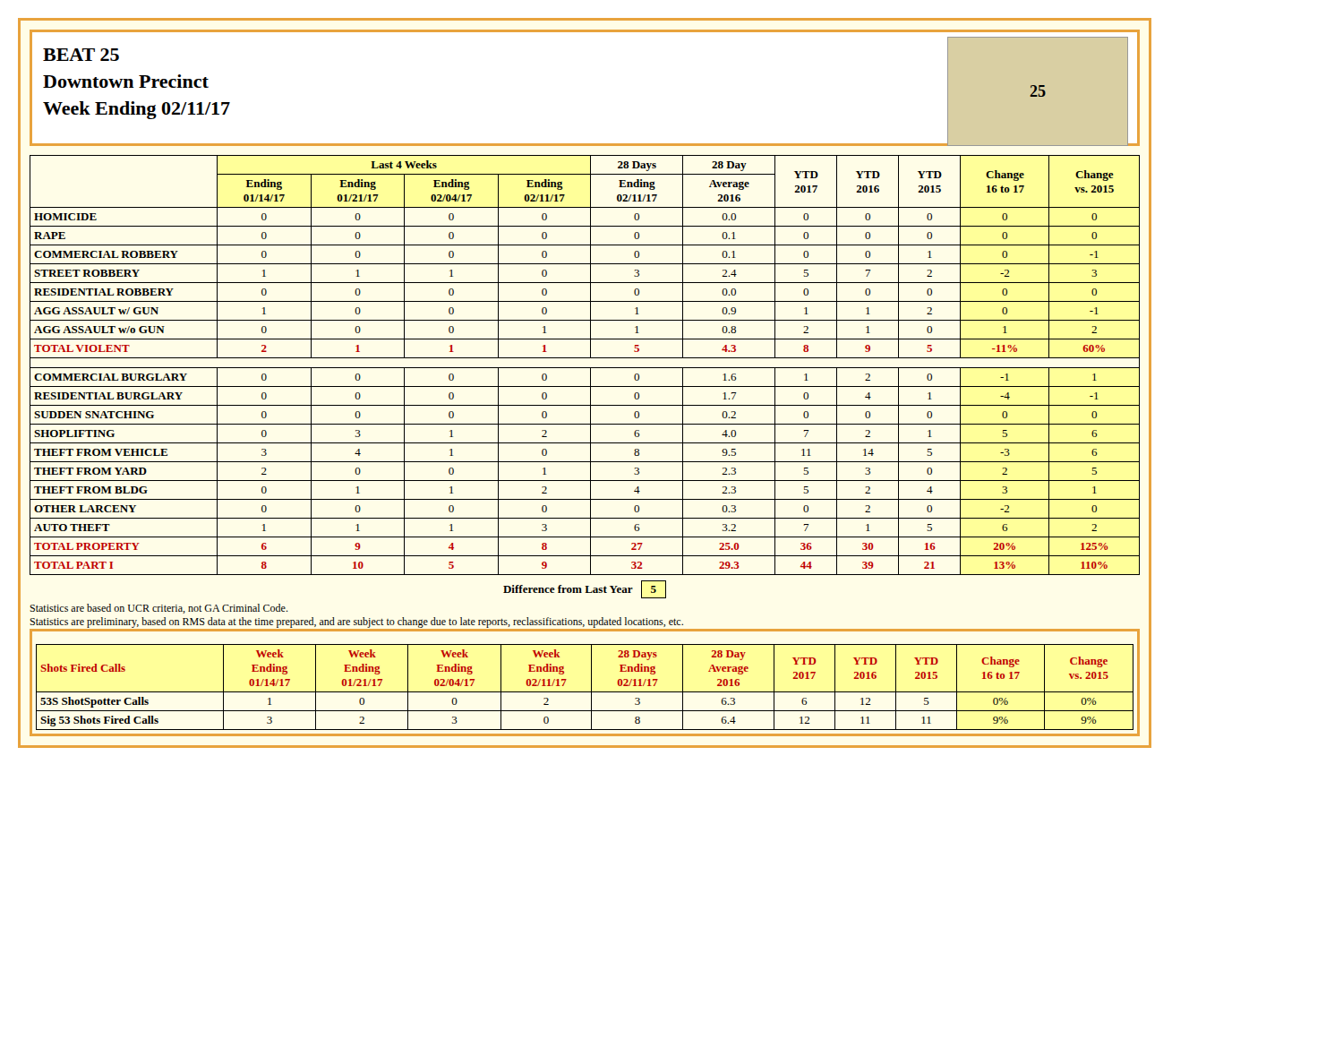BEAT 25
Downtown Precinct
Week Ending 02/11/17
25
| | Last 4 Weeks | 28 Days | 28 Day | YTD 2017 | YTD 2016 | YTD 2015 | Change 16 to 17 | Change vs. 2015 |
| --- | --- | --- | --- | --- | --- | --- | --- | --- |
| Ending 01/14/17 | Ending 01/21/17 | Ending 02/04/17 | Ending 02/11/17 | Ending 02/11/17 | Average 2016 |
| HOMICIDE | 0 | 0 | 0 | 0 | 0 | 0.0 | 0 | 0 | 0 | 0 | 0 |
| RAPE | 0 | 0 | 0 | 0 | 0 | 0.1 | 0 | 0 | 0 | 0 | 0 |
| COMMERCIAL ROBBERY | 0 | 0 | 0 | 0 | 0 | 0.1 | 0 | 0 | 1 | 0 | -1 |
| STREET ROBBERY | 1 | 1 | 1 | 0 | 3 | 2.4 | 5 | 7 | 2 | -2 | 3 |
| RESIDENTIAL ROBBERY | 0 | 0 | 0 | 0 | 0 | 0.0 | 0 | 0 | 0 | 0 | 0 |
| AGG ASSAULT w/ GUN | 1 | 0 | 0 | 0 | 1 | 0.9 | 1 | 1 | 2 | 0 | -1 |
| AGG ASSAULT w/o GUN | 0 | 0 | 0 | 1 | 1 | 0.8 | 2 | 1 | 0 | 1 | 2 |
| TOTAL VIOLENT | 2 | 1 | 1 | 1 | 5 | 4.3 | 8 | 9 | 5 | -11% | 60% |
| COMMERCIAL BURGLARY | 0 | 0 | 0 | 0 | 0 | 1.6 | 1 | 2 | 0 | -1 | 1 |
| RESIDENTIAL BURGLARY | 0 | 0 | 0 | 0 | 0 | 1.7 | 0 | 4 | 1 | -4 | -1 |
| SUDDEN SNATCHING | 0 | 0 | 0 | 0 | 0 | 0.2 | 0 | 0 | 0 | 0 | 0 |
| SHOPLIFTING | 0 | 3 | 1 | 2 | 6 | 4.0 | 7 | 2 | 1 | 5 | 6 |
| THEFT FROM VEHICLE | 3 | 4 | 1 | 0 | 8 | 9.5 | 11 | 14 | 5 | -3 | 6 |
| THEFT FROM YARD | 2 | 0 | 0 | 1 | 3 | 2.3 | 5 | 3 | 0 | 2 | 5 |
| THEFT FROM BLDG | 0 | 1 | 1 | 2 | 4 | 2.3 | 5 | 2 | 4 | 3 | 1 |
| OTHER LARCENY | 0 | 0 | 0 | 0 | 0 | 0.3 | 0 | 2 | 0 | -2 | 0 |
| AUTO THEFT | 1 | 1 | 1 | 3 | 6 | 3.2 | 7 | 1 | 5 | 6 | 2 |
| TOTAL PROPERTY | 6 | 9 | 4 | 8 | 27 | 25.0 | 36 | 30 | 16 | 20% | 125% |
| TOTAL PART I | 8 | 10 | 5 | 9 | 32 | 29.3 | 44 | 39 | 21 | 13% | 110% |
Difference from Last Year 5
Statistics are based on UCR criteria, not GA Criminal Code.
Statistics are preliminary, based on RMS data at the time prepared, and are subject to change due to late reports, reclassifications, updated locations, etc.
| Shots Fired Calls | Week Ending 01/14/17 | Week Ending 01/21/17 | Week Ending 02/04/17 | Week Ending 02/11/17 | 28 Days Ending 02/11/17 | 28 Day Average 2016 | YTD 2017 | YTD 2016 | YTD 2015 | Change 16 to 17 | Change vs. 2015 |
| --- | --- | --- | --- | --- | --- | --- | --- | --- | --- | --- | --- |
| 53S ShotSpotter Calls | 1 | 0 | 0 | 2 | 3 | 6.3 | 6 | 12 | 5 | 0% | 0% |
| Sig 53 Shots Fired Calls | 3 | 2 | 3 | 0 | 8 | 6.4 | 12 | 11 | 11 | 9% | 9% |